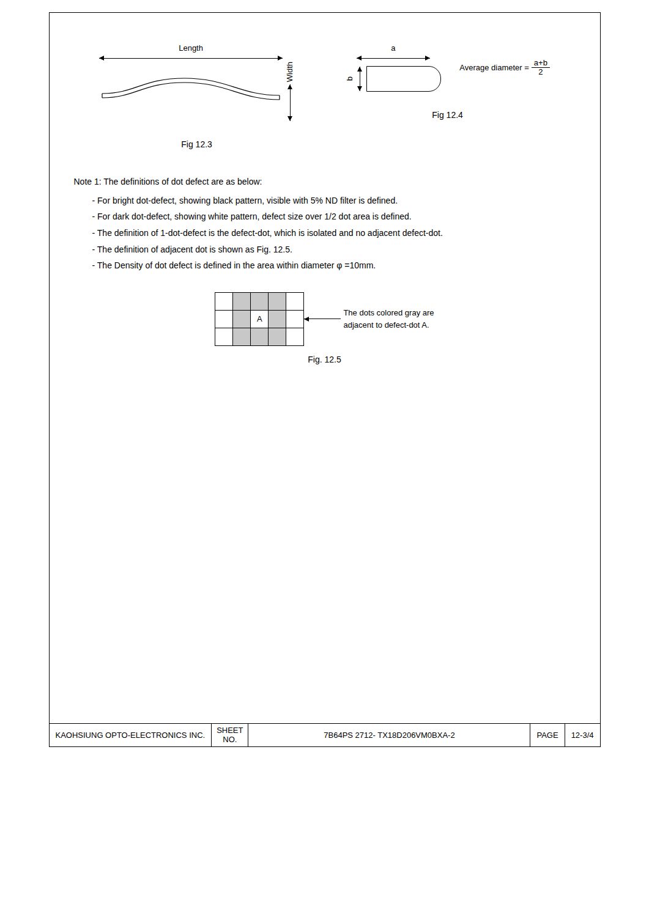Length
Width
Fig 12.3
a
b
Average diameter = a+b 2
Fig 12.4
Note 1: The definitions of dot defect are as below:
For bright dot-defect, showing black pattern, visible with 5% ND filter is defined.
For dark dot-defect, showing white pattern, defect size over 1/2 dot area is defined.
The definition of 1-dot-defect is the defect-dot, which is isolated and no adjacent defect-dot.
The definition of adjacent dot is shown as Fig. 12.5.
The Density of dot defect is defined in the area within diameter φ =10mm.
| | | A | | |
The dots colored gray are
adjacent to defect-dot A.
Fig. 12.5
KAOHSIUNG OPTO-ELECTRONICS INC.
SHEET NO.
7B64PS 2712- TX18D206VM0BXA-2
PAGE
12-3/4